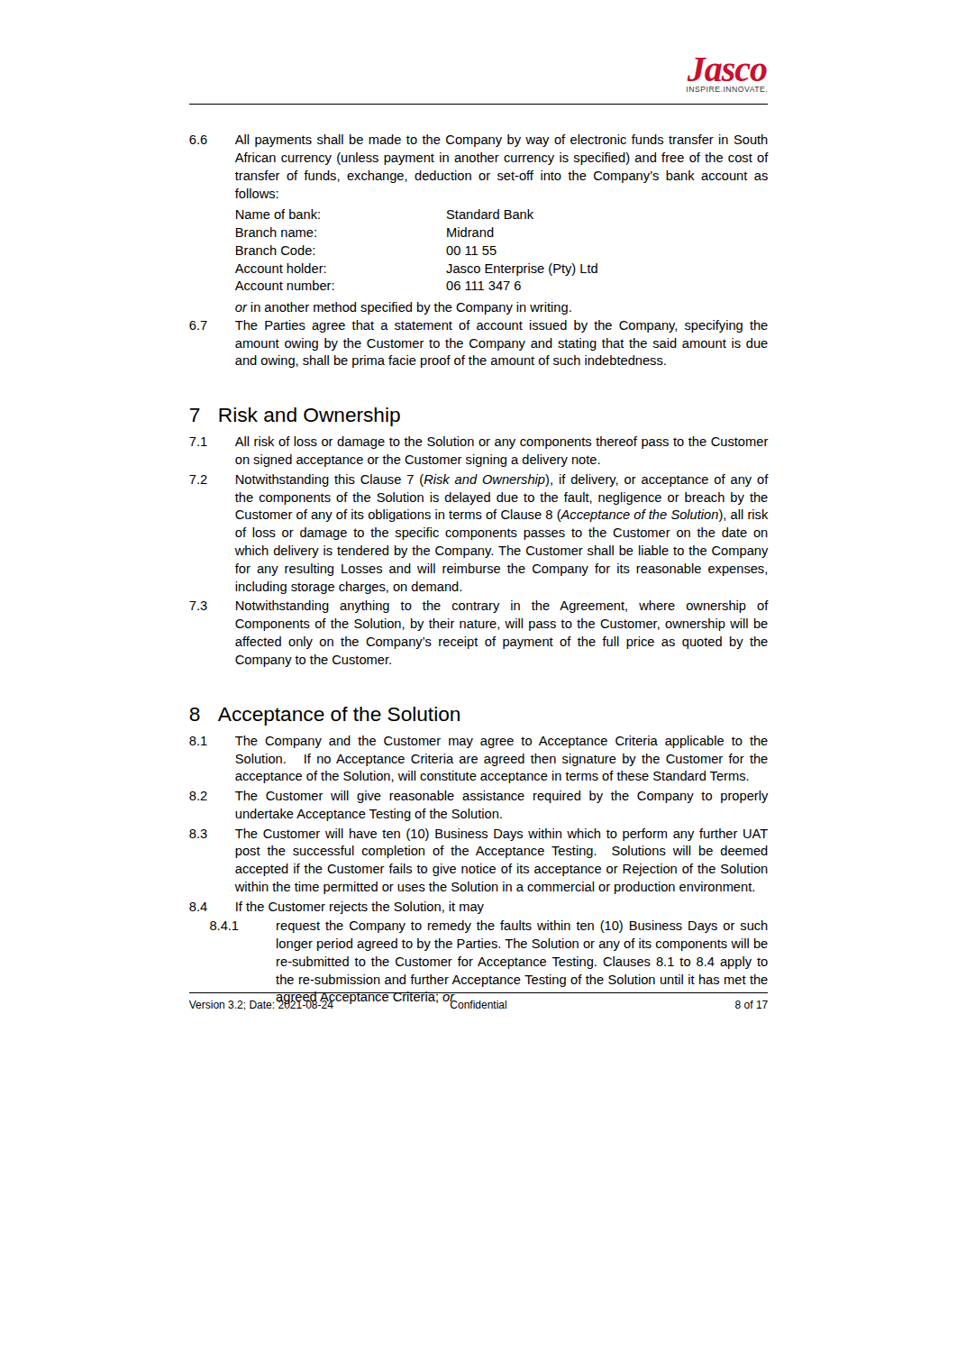Jasco
INSPIRE.INNOVATE.
6.6
All payments shall be made to the Company by way of electronic funds transfer in South African currency (unless payment in another currency is specified) and free of the cost of transfer of funds, exchange, deduction or set-off into the Company’s bank account as follows:
| Name of bank: | Standard Bank |
| Branch name: | Midrand |
| Branch Code: | 00 11 55 |
| Account holder: | Jasco Enterprise (Pty) Ltd |
| Account number: | 06 111 347 6 |
or in another method specified by the Company in writing.
6.7
The Parties agree that a statement of account issued by the Company, specifying the amount owing by the Customer to the Company and stating that the said amount is due and owing, shall be prima facie proof of the amount of such indebtedness.
7 Risk and Ownership
7.1
All risk of loss or damage to the Solution or any components thereof pass to the Customer on signed acceptance or the Customer signing a delivery note.
7.2
Notwithstanding this Clause 7 (Risk and Ownership), if delivery, or acceptance of any of the components of the Solution is delayed due to the fault, negligence or breach by the Customer of any of its obligations in terms of Clause 8 (Acceptance of the Solution), all risk of loss or damage to the specific components passes to the Customer on the date on which delivery is tendered by the Company. The Customer shall be liable to the Company for any resulting Losses and will reimburse the Company for its reasonable expenses, including storage charges, on demand.
7.3
Notwithstanding anything to the contrary in the Agreement, where ownership of Components of the Solution, by their nature, will pass to the Customer, ownership will be affected only on the Company’s receipt of payment of the full price as quoted by the Company to the Customer.
8 Acceptance of the Solution
8.1
The Company and the Customer may agree to Acceptance Criteria applicable to the Solution. If no Acceptance Criteria are agreed then signature by the Customer for the acceptance of the Solution, will constitute acceptance in terms of these Standard Terms.
8.2
The Customer will give reasonable assistance required by the Company to properly undertake Acceptance Testing of the Solution.
8.3
The Customer will have ten (10) Business Days within which to perform any further UAT post the successful completion of the Acceptance Testing. Solutions will be deemed accepted if the Customer fails to give notice of its acceptance or Rejection of the Solution within the time permitted or uses the Solution in a commercial or production environment.
8.4
If the Customer rejects the Solution, it may
8.4.1
request the Company to remedy the faults within ten (10) Business Days or such longer period agreed to by the Parties. The Solution or any of its components will be re-submitted to the Customer for Acceptance Testing. Clauses 8.1 to 8.4 apply to the re-submission and further Acceptance Testing of the Solution until it has met the agreed Acceptance Criteria; or
Version 3.2; Date: 2021-08-24
Confidential
8 of 17